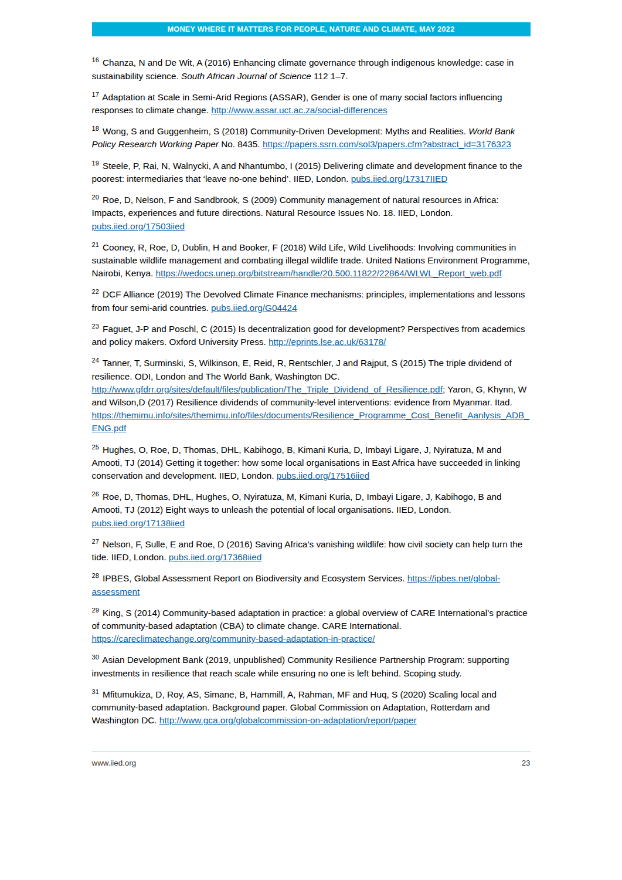Money where it matters for people, nature and climate, May 2022
16 Chanza, N and De Wit, A (2016) Enhancing climate governance through indigenous knowledge: case in sustainability science. South African Journal of Science 112 1–7.
17 Adaptation at Scale in Semi-Arid Regions (ASSAR), Gender is one of many social factors influencing responses to climate change. http://www.assar.uct.ac.za/social-differences
18 Wong, S and Guggenheim, S (2018) Community-Driven Development: Myths and Realities. World Bank Policy Research Working Paper No. 8435. https://papers.ssrn.com/sol3/papers.cfm?abstract_id=3176323
19 Steele, P, Rai, N, Walnycki, A and Nhantumbo, I (2015) Delivering climate and development finance to the poorest: intermediaries that ‘leave no-one behind’. IIED, London. pubs.iied.org/17317IIED
20 Roe, D, Nelson, F and Sandbrook, S (2009) Community management of natural resources in Africa: Impacts, experiences and future directions. Natural Resource Issues No. 18. IIED, London. pubs.iied.org/17503iied
21 Cooney, R, Roe, D, Dublin, H and Booker, F (2018) Wild Life, Wild Livelihoods: Involving communities in sustainable wildlife management and combating illegal wildlife trade. United Nations Environment Programme, Nairobi, Kenya. https://wedocs.unep.org/bitstream/handle/20.500.11822/22864/WLWL_Report_web.pdf
22 DCF Alliance (2019) The Devolved Climate Finance mechanisms: principles, implementations and lessons from four semi-arid countries. pubs.iied.org/G04424
23 Faguet, J-P and Poschl, C (2015) Is decentralization good for development? Perspectives from academics and policy makers. Oxford University Press. http://eprints.lse.ac.uk/63178/
24 Tanner, T, Surminski, S, Wilkinson, E, Reid, R, Rentschler, J and Rajput, S (2015) The triple dividend of resilience. ODI, London and The World Bank, Washington DC. http://www.gfdrr.org/sites/default/files/publication/The_Triple_Dividend_of_Resilience.pdf; Yaron, G, Khynn, W and Wilson,D (2017) Resilience dividends of community-level interventions: evidence from Myanmar. Itad. https://themimu.info/sites/themimu.info/files/documents/Resilience_Programme_Cost_Benefit_Aanlysis_ADB_ENG.pdf
25 Hughes, O, Roe, D, Thomas, DHL, Kabihogo, B, Kimani Kuria, D, Imbayi Ligare, J, Nyiratuza, M and Amooti, TJ (2014) Getting it together: how some local organisations in East Africa have succeeded in linking conservation and development. IIED, London. pubs.iied.org/17516iied
26 Roe, D, Thomas, DHL, Hughes, O, Nyiratuza, M, Kimani Kuria, D, Imbayi Ligare, J, Kabihogo, B and Amooti, TJ (2012) Eight ways to unleash the potential of local organisations. IIED, London. pubs.iied.org/17138iied
27 Nelson, F, Sulle, E and Roe, D (2016) Saving Africa’s vanishing wildlife: how civil society can help turn the tide. IIED, London. pubs.iied.org/17368iied
28 IPBES, Global Assessment Report on Biodiversity and Ecosystem Services. https://ipbes.net/global-assessment
29 King, S (2014) Community-based adaptation in practice: a global overview of CARE International’s practice of community-based adaptation (CBA) to climate change. CARE International. https://careclimatechange.org/community-based-adaptation-in-practice/
30 Asian Development Bank (2019, unpublished) Community Resilience Partnership Program: supporting investments in resilience that reach scale while ensuring no one is left behind. Scoping study.
31 Mfitumukiza, D, Roy, AS, Simane, B, Hammill, A, Rahman, MF and Huq, S (2020) Scaling local and community-based adaptation. Background paper. Global Commission on Adaptation, Rotterdam and Washington DC. http://www.gca.org/globalcommission-on-adaptation/report/paper
www.iied.org 23